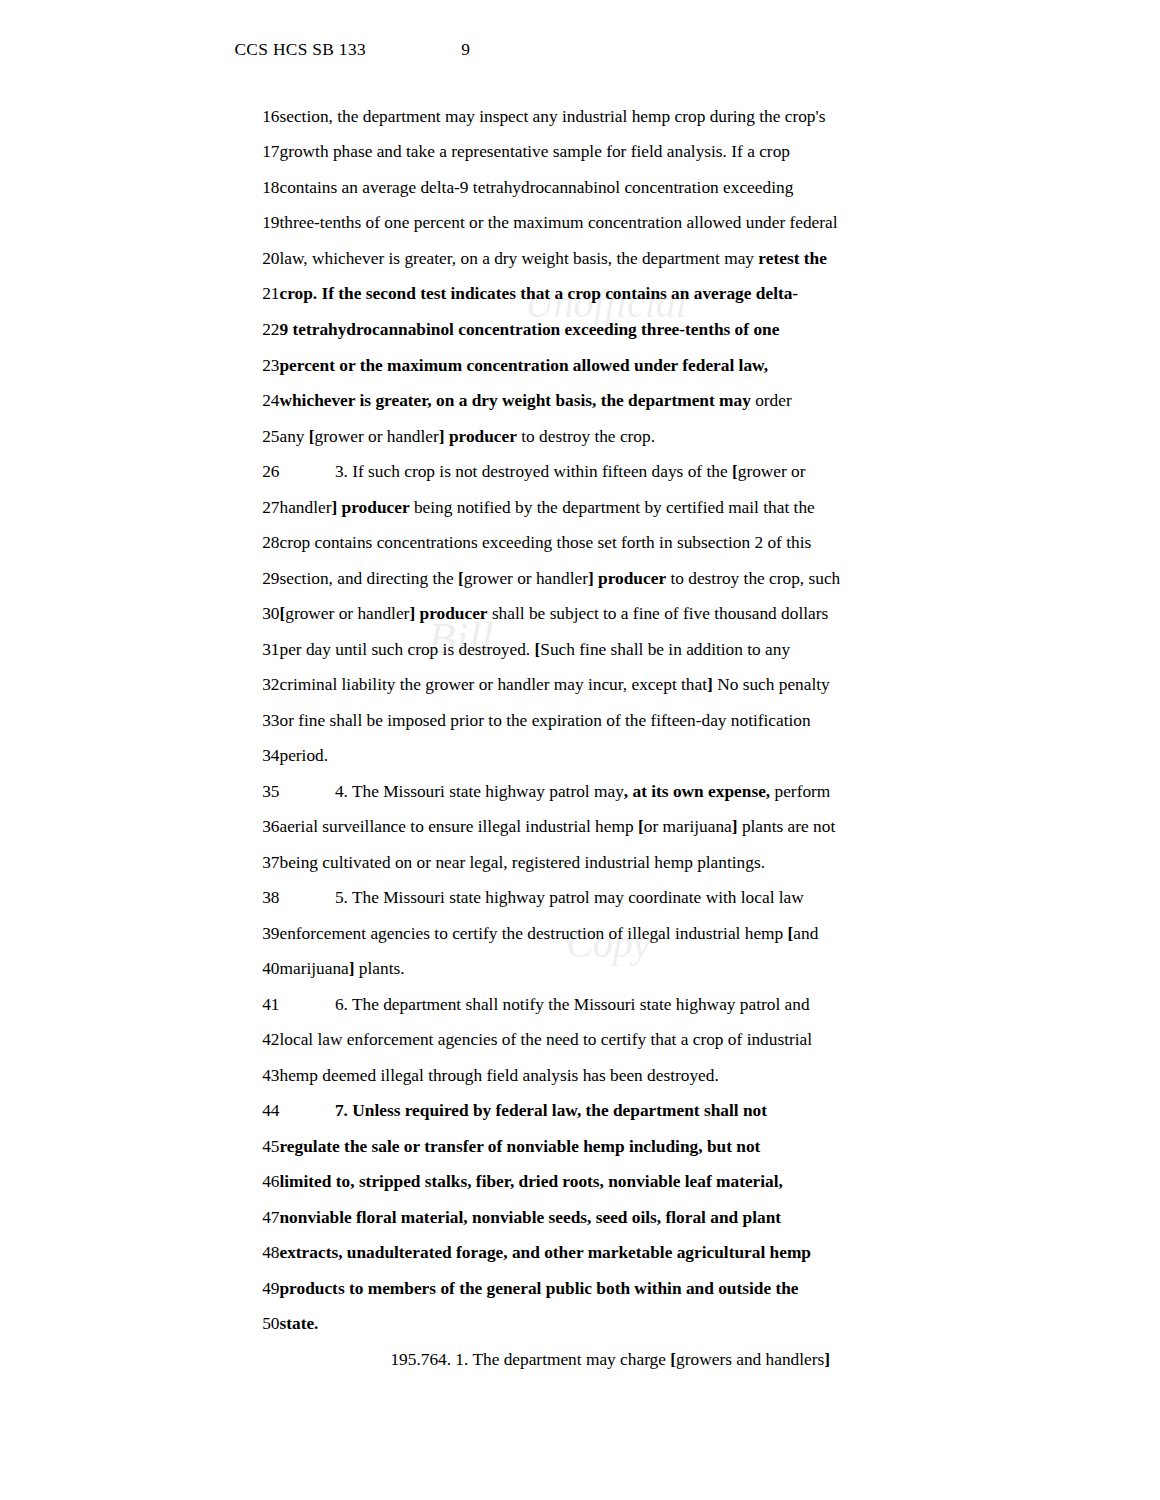CCS HCS SB 133 9
Unofficial
Bill
Copy
| 16 | section, the department may inspect any industrial hemp crop during the crop's |
| 17 | growth phase and take a representative sample for field analysis. If a crop |
| 18 | contains an average delta-9 tetrahydrocannabinol concentration exceeding |
| 19 | three-tenths of one percent or the maximum concentration allowed under federal |
| 20 | law, whichever is greater, on a dry weight basis, the department may retest the |
| 21 | crop. If the second test indicates that a crop contains an average delta- |
| 22 | 9 tetrahydrocannabinol concentration exceeding three-tenths of one |
| 23 | percent or the maximum concentration allowed under federal law, |
| 24 | whichever is greater, on a dry weight basis, the department may order |
| 25 | any [ grower or handler ] producer to destroy the crop. |
| 26 | 3. If such crop is not destroyed within fifteen days of the [ grower or |
| 27 | handler ] producer being notified by the department by certified mail that the |
| 28 | crop contains concentrations exceeding those set forth in subsection 2 of this |
| 29 | section, and directing the [ grower or handler ] producer to destroy the crop, such |
| 30 | [ grower or handler ] producer shall be subject to a fine of five thousand dollars |
| 31 | per day until such crop is destroyed. [ Such fine shall be in addition to any |
| 32 | criminal liability the grower or handler may incur, except that ] No such penalty |
| 33 | or fine shall be imposed prior to the expiration of the fifteen-day notification |
| 34 | period. |
| 35 | 4. The Missouri state highway patrol may , at its own expense, perform |
| 36 | aerial surveillance to ensure illegal industrial hemp [ or marijuana ] plants are not |
| 37 | being cultivated on or near legal, registered industrial hemp plantings. |
| 38 | 5. The Missouri state highway patrol may coordinate with local law |
| 39 | enforcement agencies to certify the destruction of illegal industrial hemp [ and |
| 40 | marijuana ] plants. |
| 41 | 6. The department shall notify the Missouri state highway patrol and |
| 42 | local law enforcement agencies of the need to certify that a crop of industrial |
| 43 | hemp deemed illegal through field analysis has been destroyed. |
| 44 | 7. Unless required by federal law, the department shall not |
| 45 | regulate the sale or transfer of nonviable hemp including, but not |
| 46 | limited to, stripped stalks, fiber, dried roots, nonviable leaf material, |
| 47 | nonviable floral material, nonviable seeds, seed oils, floral and plant |
| 48 | extracts, unadulterated forage, and other marketable agricultural hemp |
| 49 | products to members of the general public both within and outside the |
| 50 | state. |
| | 195.764. 1. The department may charge [ growers and handlers ] |